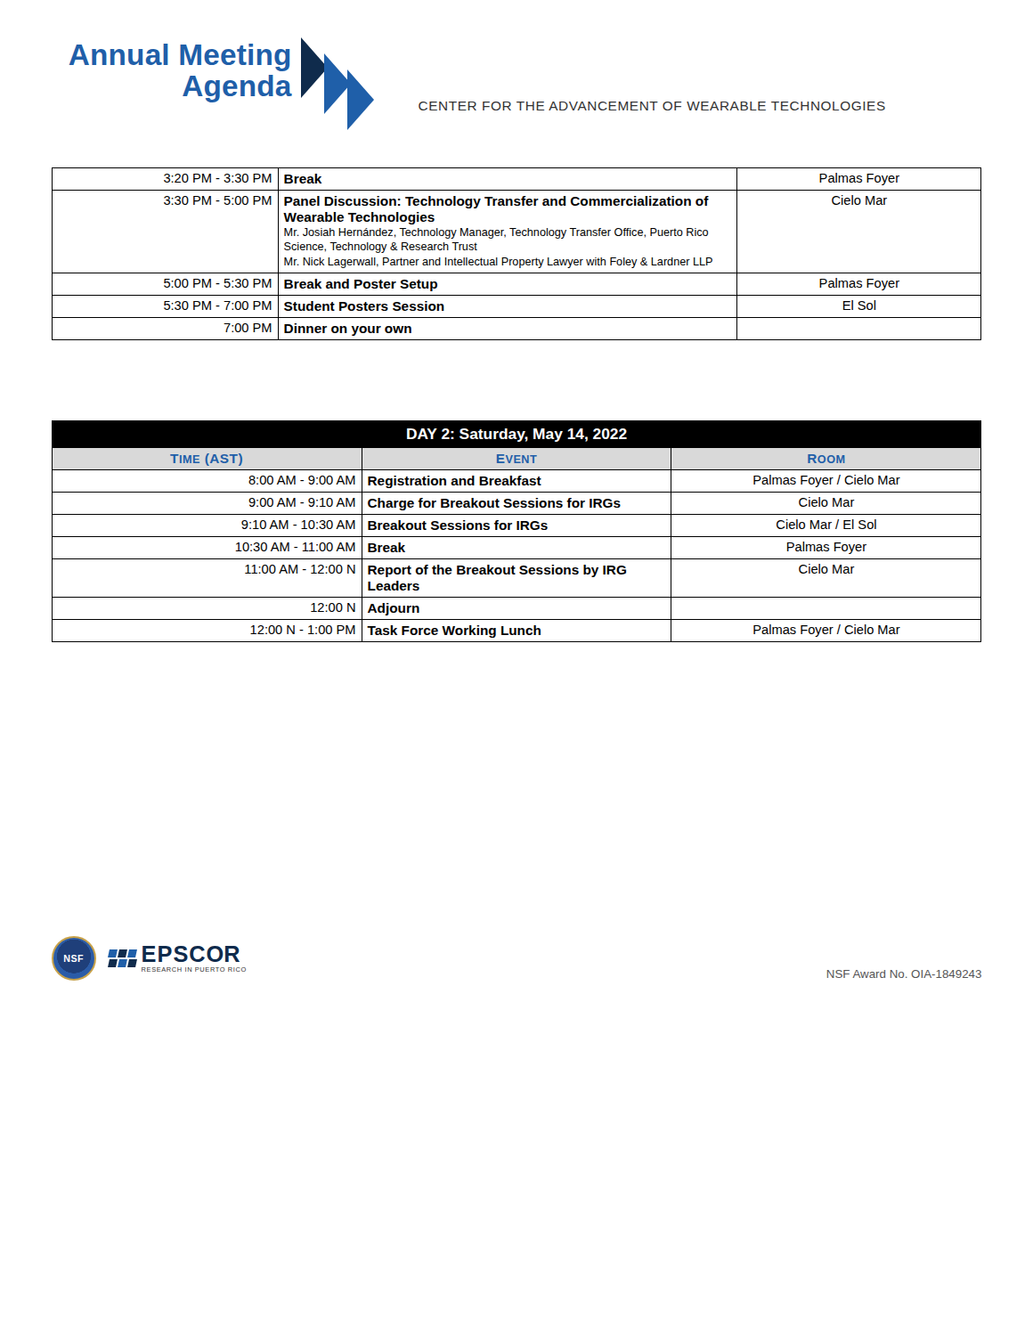Annual Meeting Agenda
CENTER FOR THE ADVANCEMENT OF WEARABLE TECHNOLOGIES
| 3:20 PM - 3:30 PM | Break | Palmas Foyer |
| 3:30 PM - 5:00 PM | Panel Discussion: Technology Transfer and Commercialization of Wearable Technologies Mr. Josiah Hernández, Technology Manager, Technology Transfer Office, Puerto Rico Science, Technology & Research Trust Mr. Nick Lagerwall, Partner and Intellectual Property Lawyer with Foley & Lardner LLP | Cielo Mar |
| 5:00 PM - 5:30 PM | Break and Poster Setup | Palmas Foyer |
| 5:30 PM - 7:00 PM | Student Posters Session | El Sol |
| 7:00 PM | Dinner on your own | |
| DAY 2: Saturday, May 14, 2022 |
| T IME (AST) | E VENT | R OOM |
| 8:00 AM - 9:00 AM | Registration and Breakfast | Palmas Foyer / Cielo Mar |
| 9:00 AM - 9:10 AM | Charge for Breakout Sessions for IRGs | Cielo Mar |
| 9:10 AM - 10:30 AM | Breakout Sessions for IRGs | Cielo Mar / El Sol |
| 10:30 AM - 11:00 AM | Break | Palmas Foyer |
| 11:00 AM - 12:00 N | Report of the Breakout Sessions by IRG Leaders | Cielo Mar |
| 12:00 N | Adjourn | |
| 12:00 N - 1:00 PM | Task Force Working Lunch | Palmas Foyer / Cielo Mar |
NSF
EPSCOR RESEARCH IN PUERTO RICO
NSF Award No. OIA-1849243